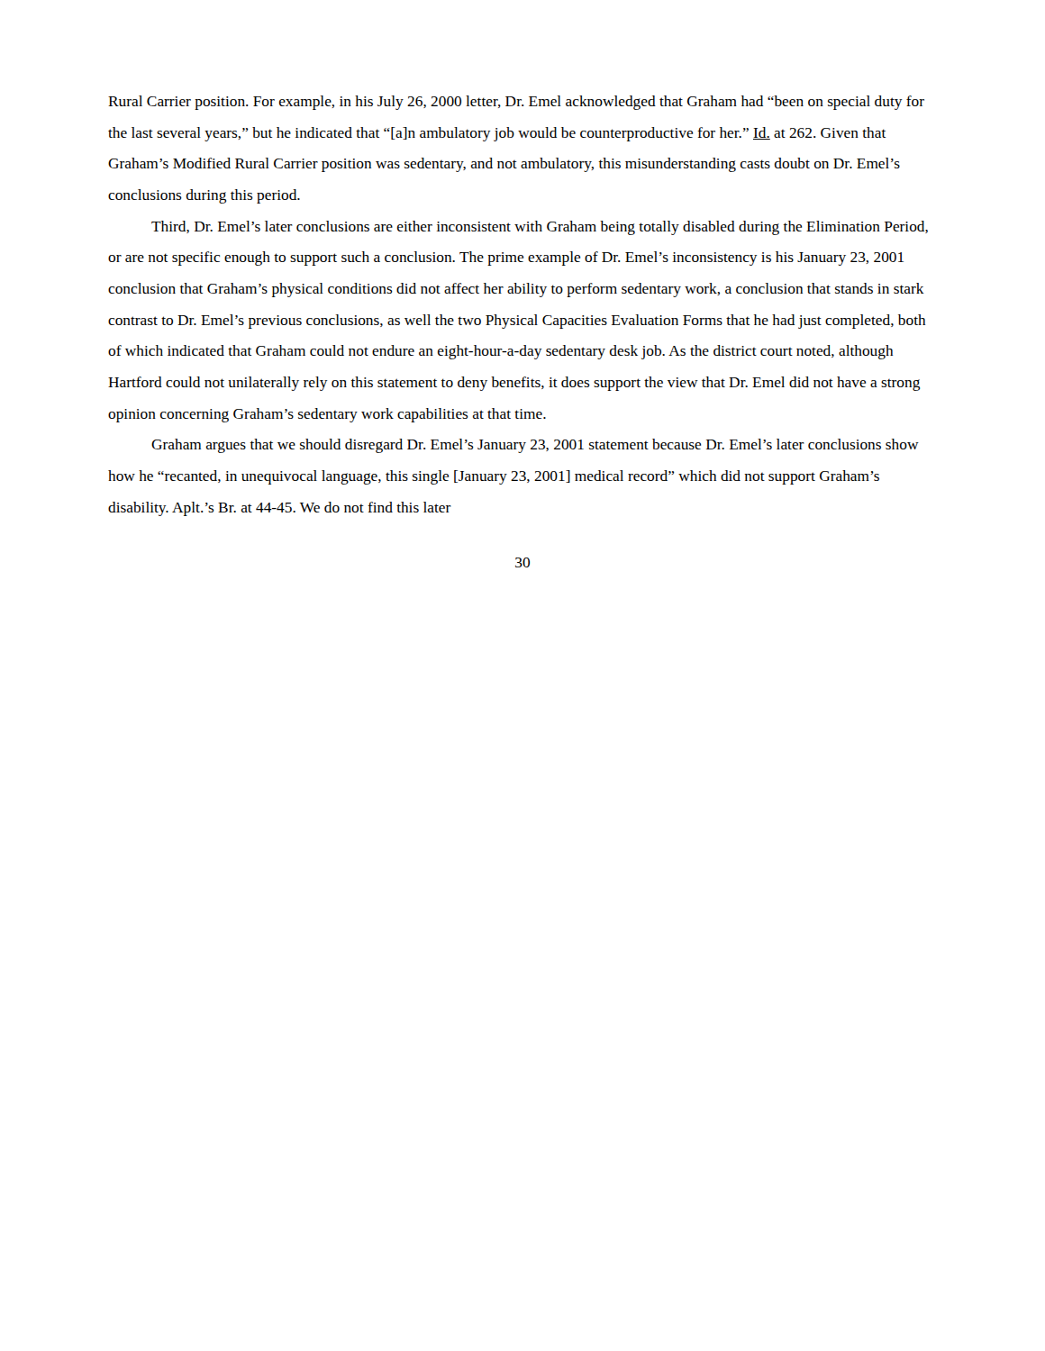Rural Carrier position. For example, in his July 26, 2000 letter, Dr. Emel acknowledged that Graham had “been on special duty for the last several years,” but he indicated that “[a]n ambulatory job would be counterproductive for her.” Id. at 262. Given that Graham’s Modified Rural Carrier position was sedentary, and not ambulatory, this misunderstanding casts doubt on Dr. Emel’s conclusions during this period.
Third, Dr. Emel’s later conclusions are either inconsistent with Graham being totally disabled during the Elimination Period, or are not specific enough to support such a conclusion. The prime example of Dr. Emel’s inconsistency is his January 23, 2001 conclusion that Graham’s physical conditions did not affect her ability to perform sedentary work, a conclusion that stands in stark contrast to Dr. Emel’s previous conclusions, as well the two Physical Capacities Evaluation Forms that he had just completed, both of which indicated that Graham could not endure an eight-hour-a-day sedentary desk job. As the district court noted, although Hartford could not unilaterally rely on this statement to deny benefits, it does support the view that Dr. Emel did not have a strong opinion concerning Graham’s sedentary work capabilities at that time.
Graham argues that we should disregard Dr. Emel’s January 23, 2001 statement because Dr. Emel’s later conclusions show how he “recanted, in unequivocal language, this single [January 23, 2001] medical record” which did not support Graham’s disability. Aplt.’s Br. at 44-45. We do not find this later
30